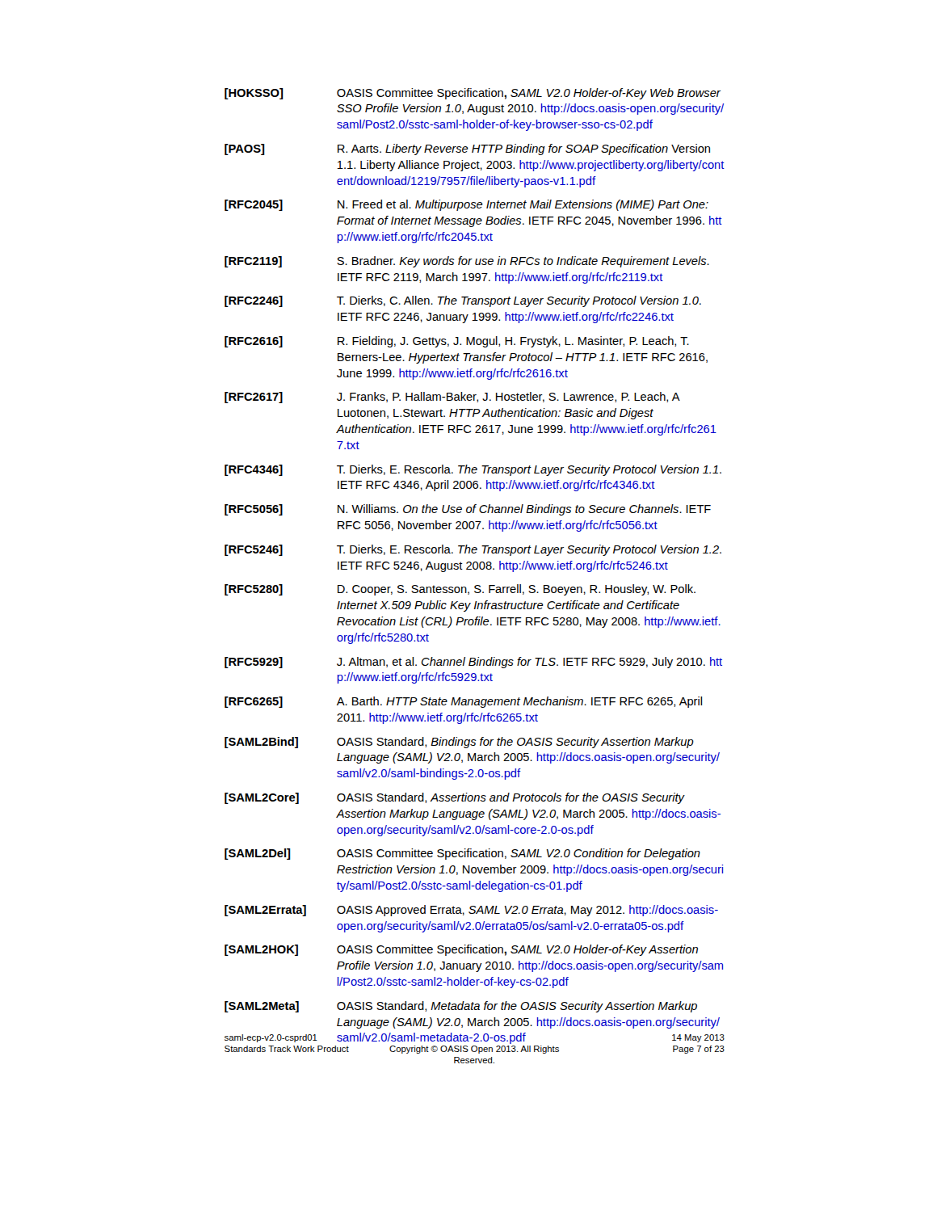| [HOKSSO] | OASIS Committee Specification , SAML V2.0 Holder-of-Key Web Browser SSO Profile Version 1.0 , August 2010. http://docs.oasis-open.org/security/saml/Post2.0/sstc-saml-holder-of-key-browser-sso-cs-02.pdf |
| [PAOS] | R. Aarts. Liberty Reverse HTTP Binding for SOAP Specification Version 1.1. Liberty Alliance Project, 2003. http://www.projectliberty.org/liberty/content/download/1219/7957/file/liberty-paos-v1.1.pdf |
| [RFC2045] | N. Freed et al. Multipurpose Internet Mail Extensions (MIME) Part One: Format of Internet Message Bodies . IETF RFC 2045, November 1996. http://www.ietf.org/rfc/rfc2045.txt |
| [RFC2119] | S. Bradner. Key words for use in RFCs to Indicate Requirement Levels . IETF RFC 2119, March 1997. http://www.ietf.org/rfc/rfc2119.txt |
| [RFC2246] | T. Dierks, C. Allen. The Transport Layer Security Protocol Version 1.0 . IETF RFC 2246, January 1999. http://www.ietf.org/rfc/rfc2246.txt |
| [RFC2616] | R. Fielding, J. Gettys, J. Mogul, H. Frystyk, L. Masinter, P. Leach, T. Berners-Lee. Hypertext Transfer Protocol – HTTP 1.1 . IETF RFC 2616, June 1999. http://www.ietf.org/rfc/rfc2616.txt |
| [RFC2617] | J. Franks, P. Hallam-Baker, J. Hostetler, S. Lawrence, P. Leach, A Luotonen, L.Stewart. HTTP Authentication: Basic and Digest Authentication . IETF RFC 2617, June 1999. http://www.ietf.org/rfc/rfc2617.txt |
| [RFC4346] | T. Dierks, E. Rescorla. The Transport Layer Security Protocol Version 1.1 . IETF RFC 4346, April 2006. http://www.ietf.org/rfc/rfc4346.txt |
| [RFC5056] | N. Williams. On the Use of Channel Bindings to Secure Channels . IETF RFC 5056, November 2007. http://www.ietf.org/rfc/rfc5056.txt |
| [RFC5246] | T. Dierks, E. Rescorla. The Transport Layer Security Protocol Version 1.2 . IETF RFC 5246, August 2008. http://www.ietf.org/rfc/rfc5246.txt |
| [RFC5280] | D. Cooper, S. Santesson, S. Farrell, S. Boeyen, R. Housley, W. Polk. Internet X.509 Public Key Infrastructure Certificate and Certificate Revocation List (CRL) Profile . IETF RFC 5280, May 2008. http://www.ietf.org/rfc/rfc5280.txt |
| [RFC5929] | J. Altman, et al. Channel Bindings for TLS . IETF RFC 5929, July 2010. http://www.ietf.org/rfc/rfc5929.txt |
| [RFC6265] | A. Barth. HTTP State Management Mechanism . IETF RFC 6265, April 2011. http://www.ietf.org/rfc/rfc6265.txt |
| [SAML2Bind] | OASIS Standard, Bindings for the OASIS Security Assertion Markup Language (SAML) V2.0 , March 2005. http://docs.oasis-open.org/security/saml/v2.0/saml-bindings-2.0-os.pdf |
| [SAML2Core] | OASIS Standard, Assertions and Protocols for the OASIS Security Assertion Markup Language (SAML) V2.0 , March 2005. http://docs.oasis-open.org/security/saml/v2.0/saml-core-2.0-os.pdf |
| [SAML2Del] | OASIS Committee Specification, SAML V2.0 Condition for Delegation Restriction Version 1.0 , November 2009. http://docs.oasis-open.org/security/saml/Post2.0/sstc-saml-delegation-cs-01.pdf |
| [SAML2Errata] | OASIS Approved Errata, SAML V2.0 Errata , May 2012. http://docs.oasis-open.org/security/saml/v2.0/errata05/os/saml-v2.0-errata05-os.pdf |
| [SAML2HOK] | OASIS Committee Specification , SAML V2.0 Holder-of-Key Assertion Profile Version 1.0 , January 2010. http://docs.oasis-open.org/security/saml/Post2.0/sstc-saml2-holder-of-key-cs-02.pdf |
| [SAML2Meta] | OASIS Standard, Metadata for the OASIS Security Assertion Markup Language (SAML) V2.0 , March 2005. http://docs.oasis-open.org/security/saml/v2.0/saml-metadata-2.0-os.pdf |
| saml-ecp-v2.0-csprd01 | | 14 May 2013 |
| Standards Track Work Product | Copyright © OASIS Open 2013. All Rights Reserved. | Page 7 of 23 |